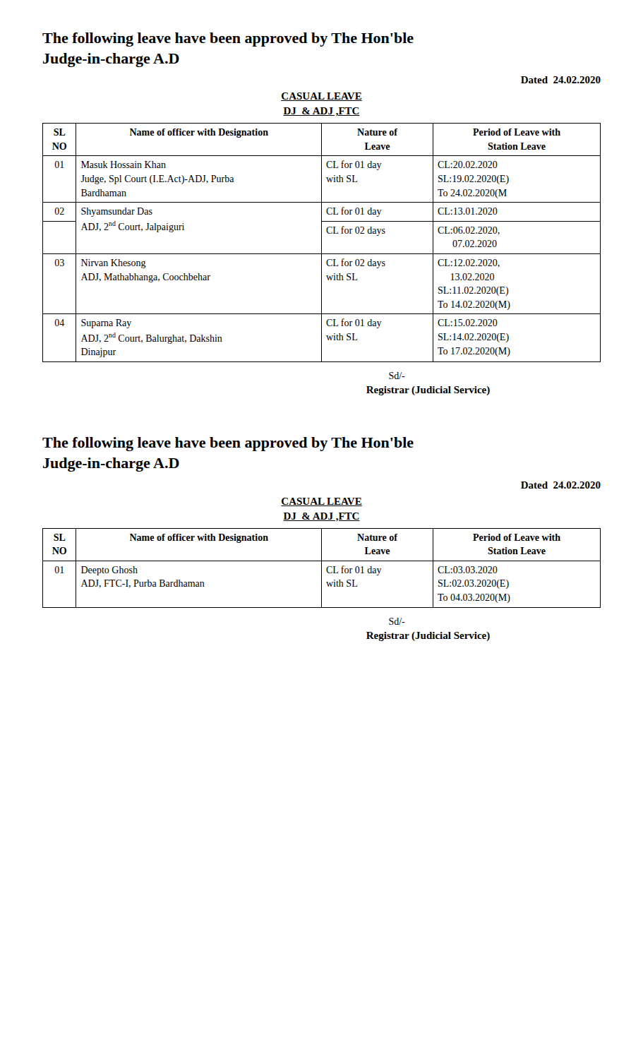The following leave have been approved by The Hon'ble
Judge-in-charge A.D
Dated 24.02.2020
CASUAL LEAVE
DJ & ADJ ,FTC
| SL NO | Name of officer with Designation | Nature of Leave | Period of Leave with Station Leave |
| --- | --- | --- | --- |
| 01 | Masuk Hossain Khan Judge, Spl Court (I.E.Act)-ADJ, Purba Bardhaman | CL for 01 day with SL | CL:20.02.2020 SL:19.02.2020(E) To 24.02.2020(M |
| 02 | Shyamsundar Das ADJ, 2 nd Court, Jalpaiguri | CL for 01 day | CL:13.01.2020 |
| | CL for 02 days | CL:06.02.2020, 07.02.2020 |
| 03 | Nirvan Khesong ADJ, Mathabhanga, Coochbehar | CL for 02 days with SL | CL:12.02.2020, 13.02.2020 SL:11.02.2020(E) To 14.02.2020(M) |
| 04 | Suparna Ray ADJ, 2 nd Court, Balurghat, Dakshin Dinajpur | CL for 01 day with SL | CL:15.02.2020 SL:14.02.2020(E) To 17.02.2020(M) |
Sd/-
Registrar (Judicial Service)
The following leave have been approved by The Hon'ble
Judge-in-charge A.D
Dated 24.02.2020
CASUAL LEAVE
DJ & ADJ ,FTC
| SL NO | Name of officer with Designation | Nature of Leave | Period of Leave with Station Leave |
| --- | --- | --- | --- |
| 01 | Deepto Ghosh ADJ, FTC-I, Purba Bardhaman | CL for 01 day with SL | CL:03.03.2020 SL:02.03.2020(E) To 04.03.2020(M) |
Sd/-
Registrar (Judicial Service)